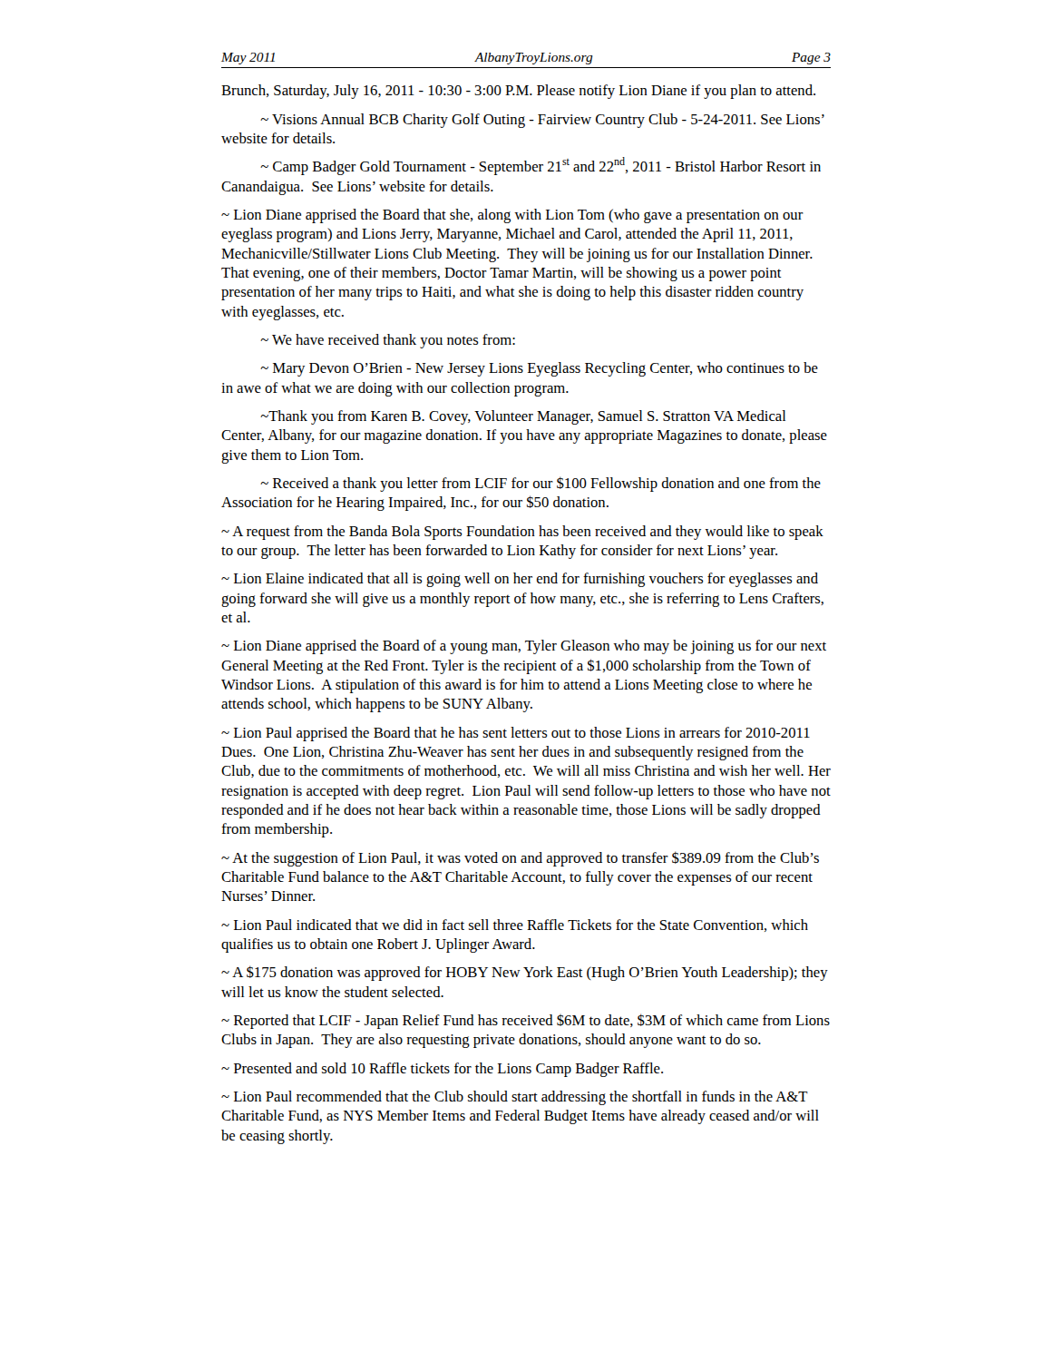May 2011 AlbanyTroyLions.org Page 3
Brunch, Saturday, July 16, 2011 - 10:30 - 3:00 P.M. Please notify Lion Diane if you plan to attend.
~ Visions Annual BCB Charity Golf Outing - Fairview Country Club - 5-24-2011. See Lions’ website for details.
~ Camp Badger Gold Tournament - September 21st and 22nd, 2011 - Bristol Harbor Resort in Canandaigua. See Lions’ website for details.
~ Lion Diane apprised the Board that she, along with Lion Tom (who gave a presentation on our eyeglass program) and Lions Jerry, Maryanne, Michael and Carol, attended the April 11, 2011, Mechanicville/Stillwater Lions Club Meeting. They will be joining us for our Installation Dinner. That evening, one of their members, Doctor Tamar Martin, will be showing us a power point presentation of her many trips to Haiti, and what she is doing to help this disaster ridden country with eyeglasses, etc.
~ We have received thank you notes from:
~ Mary Devon O’Brien - New Jersey Lions Eyeglass Recycling Center, who continues to be in awe of what we are doing with our collection program.
~Thank you from Karen B. Covey, Volunteer Manager, Samuel S. Stratton VA Medical Center, Albany, for our magazine donation. If you have any appropriate Magazines to donate, please give them to Lion Tom.
~ Received a thank you letter from LCIF for our $100 Fellowship donation and one from the Association for he Hearing Impaired, Inc., for our $50 donation.
~ A request from the Banda Bola Sports Foundation has been received and they would like to speak to our group. The letter has been forwarded to Lion Kathy for consider for next Lions’ year.
~ Lion Elaine indicated that all is going well on her end for furnishing vouchers for eyeglasses and going forward she will give us a monthly report of how many, etc., she is referring to Lens Crafters, et al.
~ Lion Diane apprised the Board of a young man, Tyler Gleason who may be joining us for our next General Meeting at the Red Front. Tyler is the recipient of a $1,000 scholarship from the Town of Windsor Lions. A stipulation of this award is for him to attend a Lions Meeting close to where he attends school, which happens to be SUNY Albany.
~ Lion Paul apprised the Board that he has sent letters out to those Lions in arrears for 2010-2011 Dues. One Lion, Christina Zhu-Weaver has sent her dues in and subsequently resigned from the Club, due to the commitments of motherhood, etc. We will all miss Christina and wish her well. Her resignation is accepted with deep regret. Lion Paul will send follow-up letters to those who have not responded and if he does not hear back within a reasonable time, those Lions will be sadly dropped from membership.
~ At the suggestion of Lion Paul, it was voted on and approved to transfer $389.09 from the Club’s Charitable Fund balance to the A&T Charitable Account, to fully cover the expenses of our recent Nurses’ Dinner.
~ Lion Paul indicated that we did in fact sell three Raffle Tickets for the State Convention, which qualifies us to obtain one Robert J. Uplinger Award.
~ A $175 donation was approved for HOBY New York East (Hugh O’Brien Youth Leadership); they will let us know the student selected.
~ Reported that LCIF - Japan Relief Fund has received $6M to date, $3M of which came from Lions Clubs in Japan. They are also requesting private donations, should anyone want to do so.
~ Presented and sold 10 Raffle tickets for the Lions Camp Badger Raffle.
~ Lion Paul recommended that the Club should start addressing the shortfall in funds in the A&T Charitable Fund, as NYS Member Items and Federal Budget Items have already ceased and/or will be ceasing shortly.